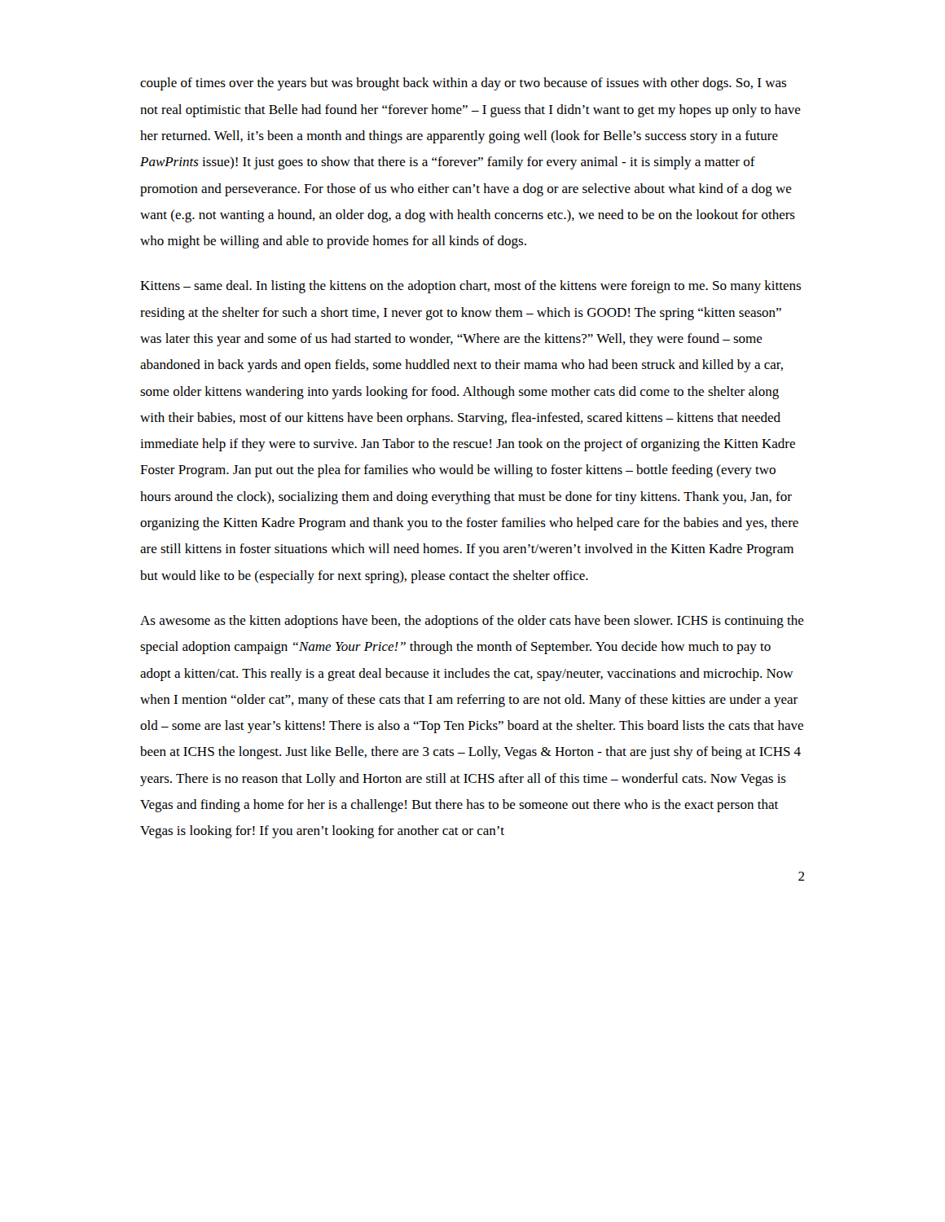couple of times over the years but was brought back within a day or two because of issues with other dogs. So, I was not real optimistic that Belle had found her “forever home” – I guess that I didn’t want to get my hopes up only to have her returned. Well, it’s been a month and things are apparently going well (look for Belle’s success story in a future PawPrints issue)! It just goes to show that there is a “forever” family for every animal - it is simply a matter of promotion and perseverance. For those of us who either can’t have a dog or are selective about what kind of a dog we want (e.g. not wanting a hound, an older dog, a dog with health concerns etc.), we need to be on the lookout for others who might be willing and able to provide homes for all kinds of dogs.
Kittens – same deal. In listing the kittens on the adoption chart, most of the kittens were foreign to me. So many kittens residing at the shelter for such a short time, I never got to know them – which is GOOD! The spring “kitten season” was later this year and some of us had started to wonder, “Where are the kittens?” Well, they were found – some abandoned in back yards and open fields, some huddled next to their mama who had been struck and killed by a car, some older kittens wandering into yards looking for food. Although some mother cats did come to the shelter along with their babies, most of our kittens have been orphans. Starving, flea-infested, scared kittens – kittens that needed immediate help if they were to survive. Jan Tabor to the rescue! Jan took on the project of organizing the Kitten Kadre Foster Program. Jan put out the plea for families who would be willing to foster kittens – bottle feeding (every two hours around the clock), socializing them and doing everything that must be done for tiny kittens. Thank you, Jan, for organizing the Kitten Kadre Program and thank you to the foster families who helped care for the babies and yes, there are still kittens in foster situations which will need homes. If you aren’t/weren’t involved in the Kitten Kadre Program but would like to be (especially for next spring), please contact the shelter office.
As awesome as the kitten adoptions have been, the adoptions of the older cats have been slower. ICHS is continuing the special adoption campaign “Name Your Price!” through the month of September. You decide how much to pay to adopt a kitten/cat. This really is a great deal because it includes the cat, spay/neuter, vaccinations and microchip. Now when I mention “older cat”, many of these cats that I am referring to are not old. Many of these kitties are under a year old – some are last year’s kittens! There is also a “Top Ten Picks” board at the shelter. This board lists the cats that have been at ICHS the longest. Just like Belle, there are 3 cats – Lolly, Vegas & Horton - that are just shy of being at ICHS 4 years. There is no reason that Lolly and Horton are still at ICHS after all of this time – wonderful cats. Now Vegas is Vegas and finding a home for her is a challenge! But there has to be someone out there who is the exact person that Vegas is looking for! If you aren’t looking for another cat or can’t
2